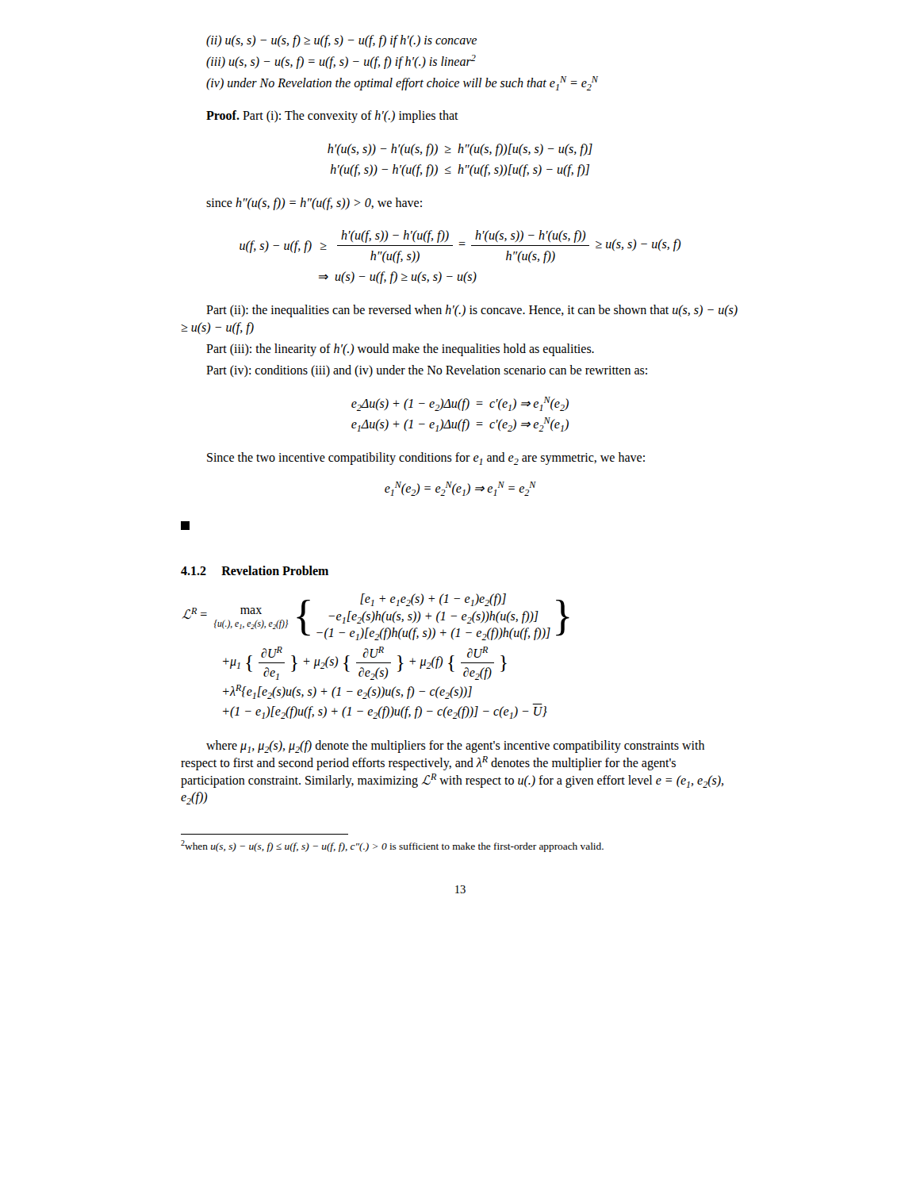(ii) u(s, s) − u(s, f) ≥ u(f, s) − u(f, f) if h′(.) is concave
(iii) u(s, s) − u(s, f) = u(f, s) − u(f, f) if h′(.) is linear2
(iv) under No Revelation the optimal effort choice will be such that e1N = e2N
Proof. Part (i): The convexity of h′(.) implies that
| h′(u(s, s)) − h′(u(s, f)) | ≥ | h″(u(s, f))[u(s, s) − u(s, f)] |
| h′(u(f, s)) − h′(u(f, f)) | ≤ | h″(u(f, s))[u(f, s) − u(f, f)] |
since h″(u(s, f)) = h″(u(f, s)) > 0, we have:
| u(f, s) − u(f, f) | ≥ | h′(u(f, s)) − h′(u(f, f)) h″(u(f, s)) = h′(u(s, s)) − h′(u(s, f)) h″(u(s, f)) ≥ u(s, s) − u(s, f) |
| | ⇒ | u(s) − u(f, f) ≥ u(s, s) − u(s) |
Part (ii): the inequalities can be reversed when h′(.) is concave. Hence, it can be shown that u(s, s) − u(s) ≥ u(s) − u(f, f)
Part (iii): the linearity of h′(.) would make the inequalities hold as equalities.
Part (iv): conditions (iii) and (iv) under the No Revelation scenario can be rewritten as:
| e 2 Δu(s) + (1 − e 2 )Δu(f) | = | c′(e 1 ) ⇒ e 1 N (e 2 ) |
| e 1 Δu(s) + (1 − e 1 )Δu(f) | = | c′(e 2 ) ⇒ e 2 N (e 1 ) |
Since the two incentive compatibility conditions for e1 and e2 are symmetric, we have:
e1N(e2) = e2N(e1) ⇒ e1N = e2N
4.1.2 Revelation Problem
| ℒ R = max {u(.), e 1 , e 2 (s), e 2 (f)} | { | [e 1 + e 1 e 2 (s) + (1 − e 1 )e 2 (f)] −e 1 [e 2 (s)h(u(s, s)) + (1 − e 2 (s))h(u(s, f))] −(1 − e 1 )[e 2 (f)h(u(f, s)) + (1 − e 2 (f))h(u(f, f))] | } |
+μ1 { ∂UR ∂e1 } + μ2(s) { ∂UR ∂e2(s) } + μ2(f) { ∂UR ∂e2(f) }
+λR{e1[e2(s)u(s, s) + (1 − e2(s))u(s, f) − c(e2(s))]
+(1 − e1)[e2(f)u(f, s) + (1 − e2(f))u(f, f) − c(e2(f))] − c(e1) − U}
where μ1, μ2(s), μ2(f) denote the multipliers for the agent's incentive compatibility constraints with respect to first and second period efforts respectively, and λR denotes the multiplier for the agent's participation constraint. Similarly, maximizing ℒR with respect to u(.) for a given effort level e = (e1, e2(s), e2(f))
2when u(s, s) − u(s, f) ≤ u(f, s) − u(f, f), c″(.) > 0 is sufficient to make the first-order approach valid.
13